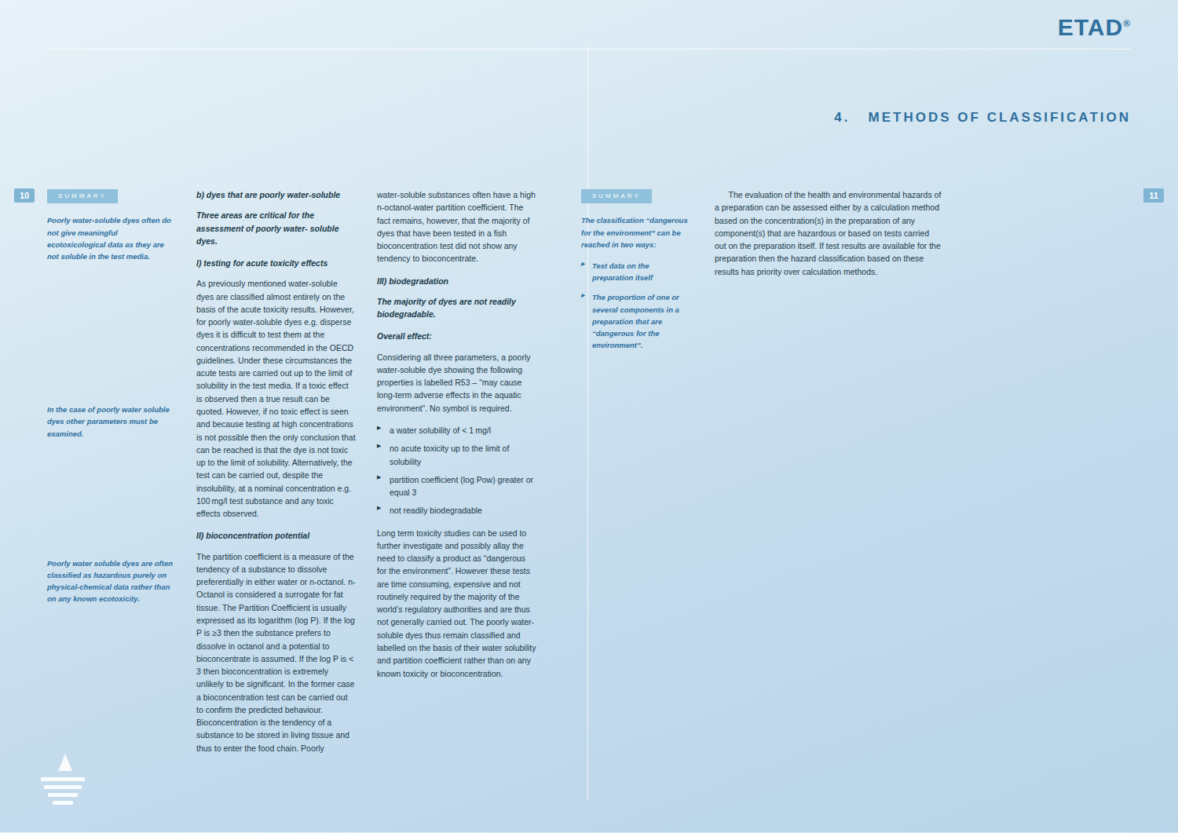ETAD®
4. METHODS OF CLASSIFICATION
10
11
Summary
Poorly water-soluble dyes often do not give meaningful ecotoxicological data as they are not soluble in the test media.
In the case of poorly water soluble dyes other parameters must be examined.
Poorly water soluble dyes are often classified as hazardous purely on physical-chemical data rather than on any known ecotoxicity.
b) dyes that are poorly water-soluble
Three areas are critical for the assessment of poorly water- soluble dyes.
I) testing for acute toxicity effects
As previously mentioned water-soluble dyes are classified almost entirely on the basis of the acute toxicity results. However, for poorly water-soluble dyes e.g. disperse dyes it is difficult to test them at the concentrations recommended in the OECD guidelines. Under these circumstances the acute tests are carried out up to the limit of solubility in the test media. If a toxic effect is observed then a true result can be quoted. However, if no toxic effect is seen and because testing at high concentrations is not possible then the only conclusion that can be reached is that the dye is not toxic up to the limit of solubility. Alternatively, the test can be carried out, despite the insolubility, at a nominal concentration e.g. 100 mg/l test substance and any toxic effects observed.
II) bioconcentration potential
The partition coefficient is a measure of the tendency of a substance to dissolve preferentially in either water or n-octanol. n-Octanol is considered a surrogate for fat tissue. The Partition Coefficient is usually expressed as its logarithm (log P). If the log P is ≥3 then the substance prefers to dissolve in octanol and a potential to bioconcentrate is assumed. If the log P is < 3 then bioconcentration is extremely unlikely to be significant. In the former case a bioconcentration test can be carried out to confirm the predicted behaviour. Bioconcentration is the tendency of a substance to be stored in living tissue and thus to enter the food chain. Poorly
water-soluble substances often have a high n-octanol-water partition coefficient. The fact remains, however, that the majority of dyes that have been tested in a fish bioconcentration test did not show any tendency to bioconcentrate.
III) biodegradation
The majority of dyes are not readily biodegradable.
Overall effect:
Considering all three parameters, a poorly water-soluble dye showing the following properties is labelled R53 – “may cause long-term adverse effects in the aquatic environment”. No symbol is required.
a water solubility of < 1 mg/l
no acute toxicity up to the limit of solubility
partition coefficient (log Pow) greater or equal 3
not readily biodegradable
Long term toxicity studies can be used to further investigate and possibly allay the need to classify a product as “dangerous for the environment”. However these tests are time consuming, expensive and not routinely required by the majority of the world’s regulatory authorities and are thus not generally carried out. The poorly water-soluble dyes thus remain classified and labelled on the basis of their water solubility and partition coefficient rather than on any known toxicity or bioconcentration.
Summary
The classification “dangerous for the environment” can be reached in two ways:
Test data on the preparation itself
The proportion of one or several components in a preparation that are “dangerous for the environment”.
The evaluation of the health and environmental hazards of a preparation can be assessed either by a calculation method based on the concentration(s) in the preparation of any component(s) that are hazardous or based on tests carried out on the preparation itself. If test results are available for the preparation then the hazard classification based on these results has priority over calculation methods.